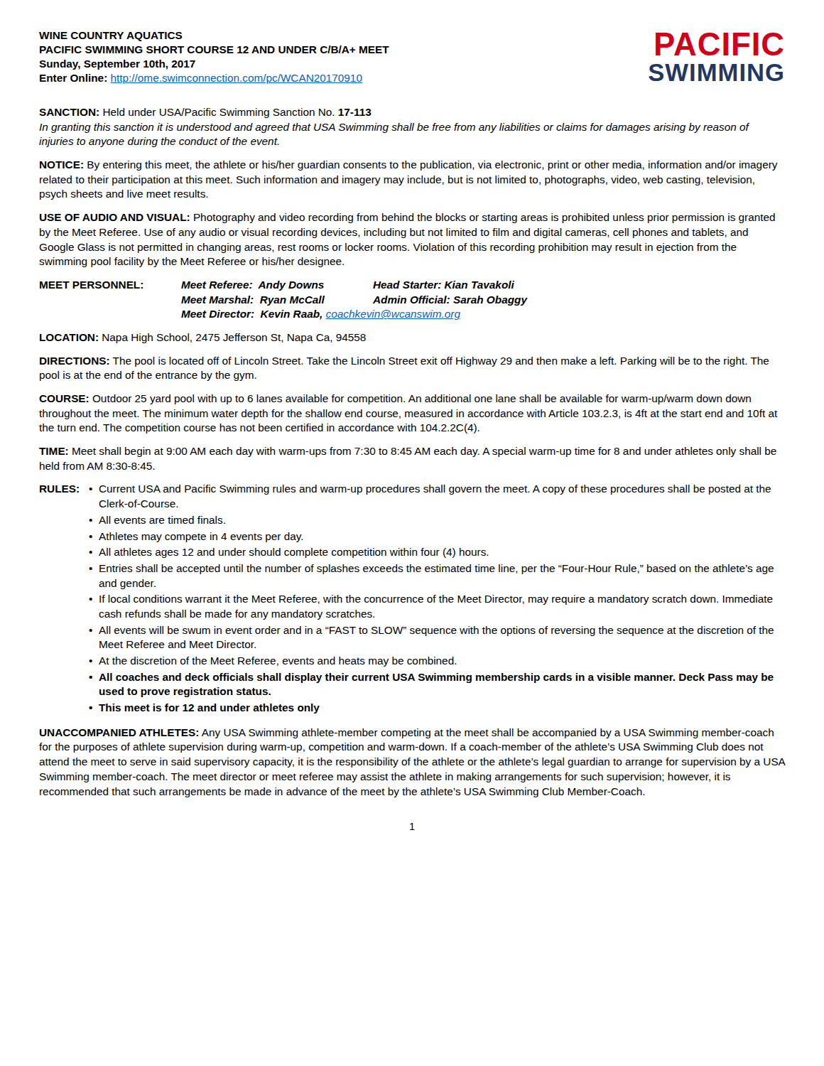WINE COUNTRY AQUATICS
PACIFIC SWIMMING SHORT COURSE 12 AND UNDER C/B/A+ MEET
Sunday, September 10th, 2017
Enter Online: http://ome.swimconnection.com/pc/WCAN20170910
PACIFIC
SWIMMING
SANCTION: Held under USA/Pacific Swimming Sanction No. 17-113
In granting this sanction it is understood and agreed that USA Swimming shall be free from any liabilities or claims for damages arising by reason of injuries to anyone during the conduct of the event.
NOTICE: By entering this meet, the athlete or his/her guardian consents to the publication, via electronic, print or other media, information and/or imagery related to their participation at this meet. Such information and imagery may include, but is not limited to, photographs, video, web casting, television, psych sheets and live meet results.
USE OF AUDIO AND VISUAL: Photography and video recording from behind the blocks or starting areas is prohibited unless prior permission is granted by the Meet Referee. Use of any audio or visual recording devices, including but not limited to film and digital cameras, cell phones and tablets, and Google Glass is not permitted in changing areas, rest rooms or locker rooms. Violation of this recording prohibition may result in ejection from the swimming pool facility by the Meet Referee or his/her designee.
MEET PERSONNEL:
Meet Referee: Andy Downs Head Starter: Kian Tavakoli
Meet Marshal: Ryan McCall Admin Official: Sarah Obaggy
Meet Director: Kevin Raab, coachkevin@wcanswim.org
LOCATION: Napa High School, 2475 Jefferson St, Napa Ca, 94558
DIRECTIONS: The pool is located off of Lincoln Street. Take the Lincoln Street exit off Highway 29 and then make a left. Parking will be to the right. The pool is at the end of the entrance by the gym.
COURSE: Outdoor 25 yard pool with up to 6 lanes available for competition. An additional one lane shall be available for warm-up/warm down down throughout the meet. The minimum water depth for the shallow end course, measured in accordance with Article 103.2.3, is 4ft at the start end and 10ft at the turn end. The competition course has not been certified in accordance with 104.2.2C(4).
TIME: Meet shall begin at 9:00 AM each day with warm-ups from 7:30 to 8:45 AM each day. A special warm-up time for 8 and under athletes only shall be held from AM 8:30-8:45.
RULES:
Current USA and Pacific Swimming rules and warm-up procedures shall govern the meet. A copy of these procedures shall be posted at the Clerk-of-Course.
All events are timed finals.
Athletes may compete in 4 events per day.
All athletes ages 12 and under should complete competition within four (4) hours.
Entries shall be accepted until the number of splashes exceeds the estimated time line, per the “Four-Hour Rule,” based on the athlete’s age and gender.
If local conditions warrant it the Meet Referee, with the concurrence of the Meet Director, may require a mandatory scratch down. Immediate cash refunds shall be made for any mandatory scratches.
All events will be swum in event order and in a “FAST to SLOW” sequence with the options of reversing the sequence at the discretion of the Meet Referee and Meet Director.
At the discretion of the Meet Referee, events and heats may be combined.
All coaches and deck officials shall display their current USA Swimming membership cards in a visible manner. Deck Pass may be used to prove registration status.
This meet is for 12 and under athletes only
UNACCOMPANIED ATHLETES: Any USA Swimming athlete-member competing at the meet shall be accompanied by a USA Swimming member-coach for the purposes of athlete supervision during warm-up, competition and warm-down. If a coach-member of the athlete’s USA Swimming Club does not attend the meet to serve in said supervisory capacity, it is the responsibility of the athlete or the athlete’s legal guardian to arrange for supervision by a USA Swimming member-coach. The meet director or meet referee may assist the athlete in making arrangements for such supervision; however, it is recommended that such arrangements be made in advance of the meet by the athlete’s USA Swimming Club Member-Coach.
1